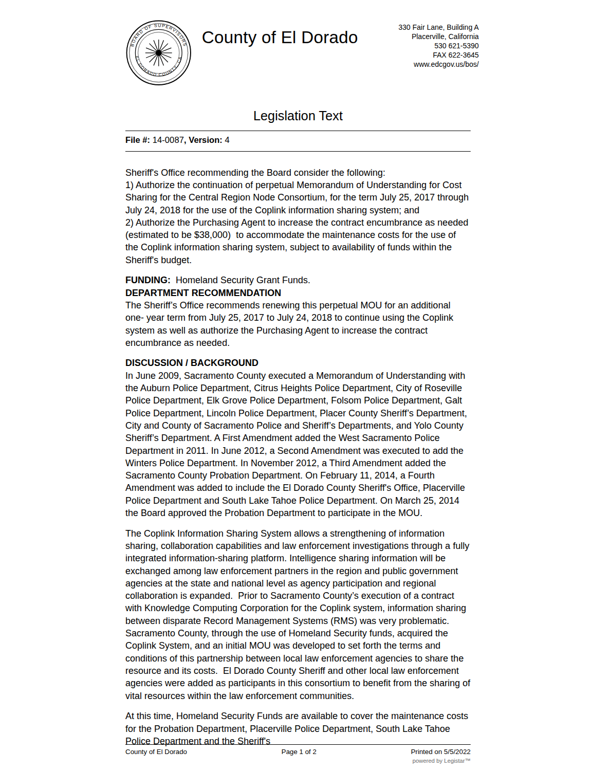BOARD OF SUPERVISORS EL DORADO COUNTY, CA
County of El Dorado
330 Fair Lane, Building A
Placerville, California
530 621-5390
FAX 622-3645
www.edcgov.us/bos/
Legislation Text
File #: 14-0087, Version: 4
Sheriff's Office recommending the Board consider the following:
1) Authorize the continuation of perpetual Memorandum of Understanding for Cost Sharing for the Central Region Node Consortium, for the term July 25, 2017 through July 24, 2018 for the use of the Coplink information sharing system; and
2) Authorize the Purchasing Agent to increase the contract encumbrance as needed (estimated to be $38,000) to accommodate the maintenance costs for the use of the Coplink information sharing system, subject to availability of funds within the Sheriff's budget.
FUNDING: Homeland Security Grant Funds.
DEPARTMENT RECOMMENDATION
The Sheriff’s Office recommends renewing this perpetual MOU for an additional one- year term from July 25, 2017 to July 24, 2018 to continue using the Coplink system as well as authorize the Purchasing Agent to increase the contract encumbrance as needed.
DISCUSSION / BACKGROUND
In June 2009, Sacramento County executed a Memorandum of Understanding with the Auburn Police Department, Citrus Heights Police Department, City of Roseville Police Department, Elk Grove Police Department, Folsom Police Department, Galt Police Department, Lincoln Police Department, Placer County Sheriff’s Department, City and County of Sacramento Police and Sheriff’s Departments, and Yolo County Sheriff’s Department. A First Amendment added the West Sacramento Police Department in 2011. In June 2012, a Second Amendment was executed to add the Winters Police Department. In November 2012, a Third Amendment added the Sacramento County Probation Department. On February 11, 2014, a Fourth Amendment was added to include the El Dorado County Sheriff's Office, Placerville Police Department and South Lake Tahoe Police Department. On March 25, 2014 the Board approved the Probation Department to participate in the MOU.
The Coplink Information Sharing System allows a strengthening of information sharing, collaboration capabilities and law enforcement investigations through a fully integrated information-sharing platform. Intelligence sharing information will be exchanged among law enforcement partners in the region and public government agencies at the state and national level as agency participation and regional collaboration is expanded. Prior to Sacramento County’s execution of a contract with Knowledge Computing Corporation for the Coplink system, information sharing between disparate Record Management Systems (RMS) was very problematic. Sacramento County, through the use of Homeland Security funds, acquired the Coplink System, and an initial MOU was developed to set forth the terms and conditions of this partnership between local law enforcement agencies to share the resource and its costs. El Dorado County Sheriff and other local law enforcement agencies were added as participants in this consortium to benefit from the sharing of vital resources within the law enforcement communities.
At this time, Homeland Security Funds are available to cover the maintenance costs for the Probation Department, Placerville Police Department, South Lake Tahoe Police Department and the Sheriff's
County of El Dorado
Page 1 of 2
Printed on 5/5/2022
powered by Legistar™